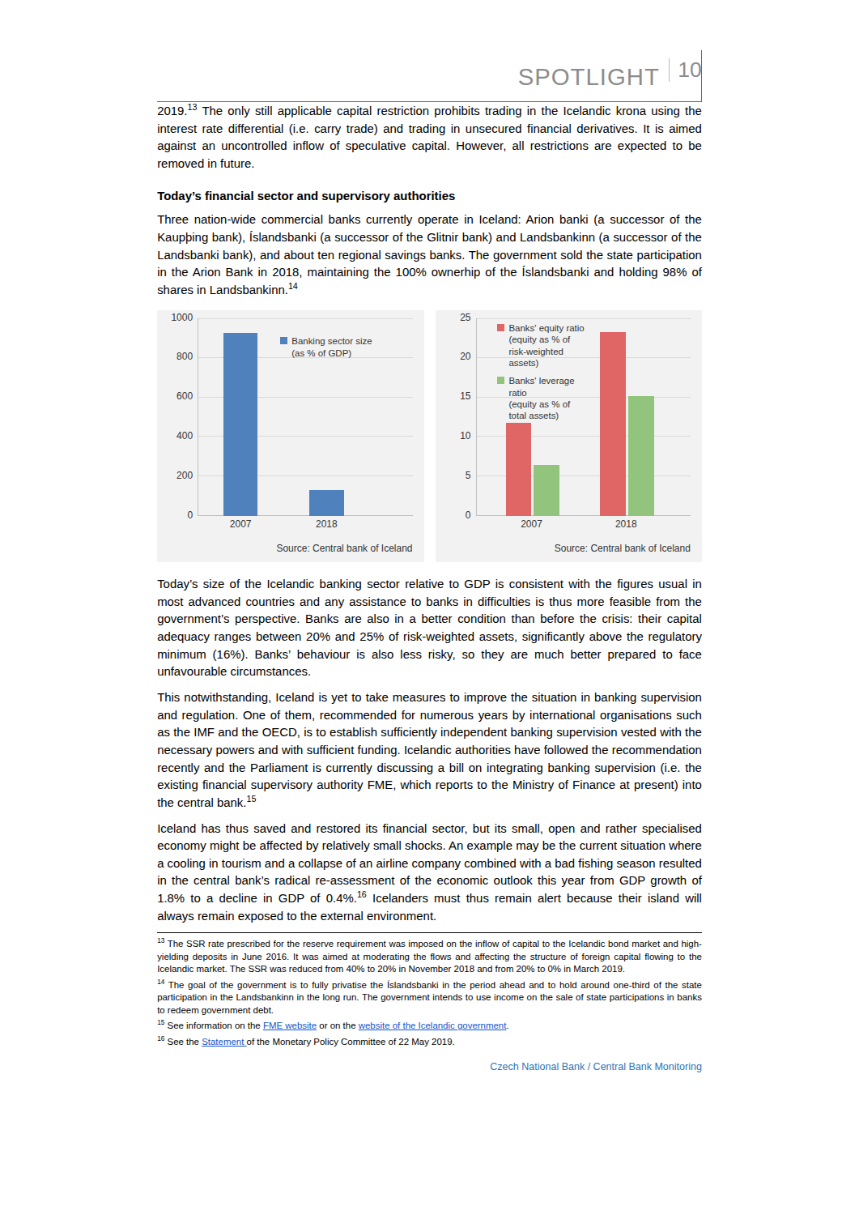SPOTLIGHT
10
2019.13 The only still applicable capital restriction prohibits trading in the Icelandic krona using the interest rate differential (i.e. carry trade) and trading in unsecured financial derivatives. It is aimed against an uncontrolled inflow of speculative capital. However, all restrictions are expected to be removed in future.
Today’s financial sector and supervisory authorities
Three nation-wide commercial banks currently operate in Iceland: Arion banki (a successor of the Kaupþing bank), Íslandsbanki (a successor of the Glitnir bank) and Landsbankinn (a successor of the Landsbanki bank), and about ten regional savings banks. The government sold the state participation in the Arion Bank in 2018, maintaining the 100% ownerhip of the Íslandsbanki and holding 98% of shares in Landsbankinn.14
1000
800
600
400
200
0
Banking sector size
(as % of GDP)
2007 2018
Source: Central bank of Iceland
25
20
15
10
5
0
Banks' equity ratio
(equity as % of
risk-weighted
assets)
Banks' leverage
ratio
(equity as % of
total assets)
2007 2018
Source: Central bank of Iceland
Today’s size of the Icelandic banking sector relative to GDP is consistent with the figures usual in most advanced countries and any assistance to banks in difficulties is thus more feasible from the government’s perspective. Banks are also in a better condition than before the crisis: their capital adequacy ranges between 20% and 25% of risk-weighted assets, significantly above the regulatory minimum (16%). Banks’ behaviour is also less risky, so they are much better prepared to face unfavourable circumstances.
This notwithstanding, Iceland is yet to take measures to improve the situation in banking supervision and regulation. One of them, recommended for numerous years by international organisations such as the IMF and the OECD, is to establish sufficiently independent banking supervision vested with the necessary powers and with sufficient funding. Icelandic authorities have followed the recommendation recently and the Parliament is currently discussing a bill on integrating banking supervision (i.e. the existing financial supervisory authority FME, which reports to the Ministry of Finance at present) into the central bank.15
Iceland has thus saved and restored its financial sector, but its small, open and rather specialised economy might be affected by relatively small shocks. An example may be the current situation where a cooling in tourism and a collapse of an airline company combined with a bad fishing season resulted in the central bank’s radical re-assessment of the economic outlook this year from GDP growth of 1.8% to a decline in GDP of 0.4%.16 Icelanders must thus remain alert because their island will always remain exposed to the external environment.
13 The SSR rate prescribed for the reserve requirement was imposed on the inflow of capital to the Icelandic bond market and high-yielding deposits in June 2016. It was aimed at moderating the flows and affecting the structure of foreign capital flowing to the Icelandic market. The SSR was reduced from 40% to 20% in November 2018 and from 20% to 0% in March 2019.
14 The goal of the government is to fully privatise the Íslandsbanki in the period ahead and to hold around one-third of the state participation in the Landsbankinn in the long run. The government intends to use income on the sale of state participations in banks to redeem government debt.
15 See information on the FME website or on the website of the Icelandic government.
16 See the Statement of the Monetary Policy Committee of 22 May 2019.
Czech National Bank / Central Bank Monitoring